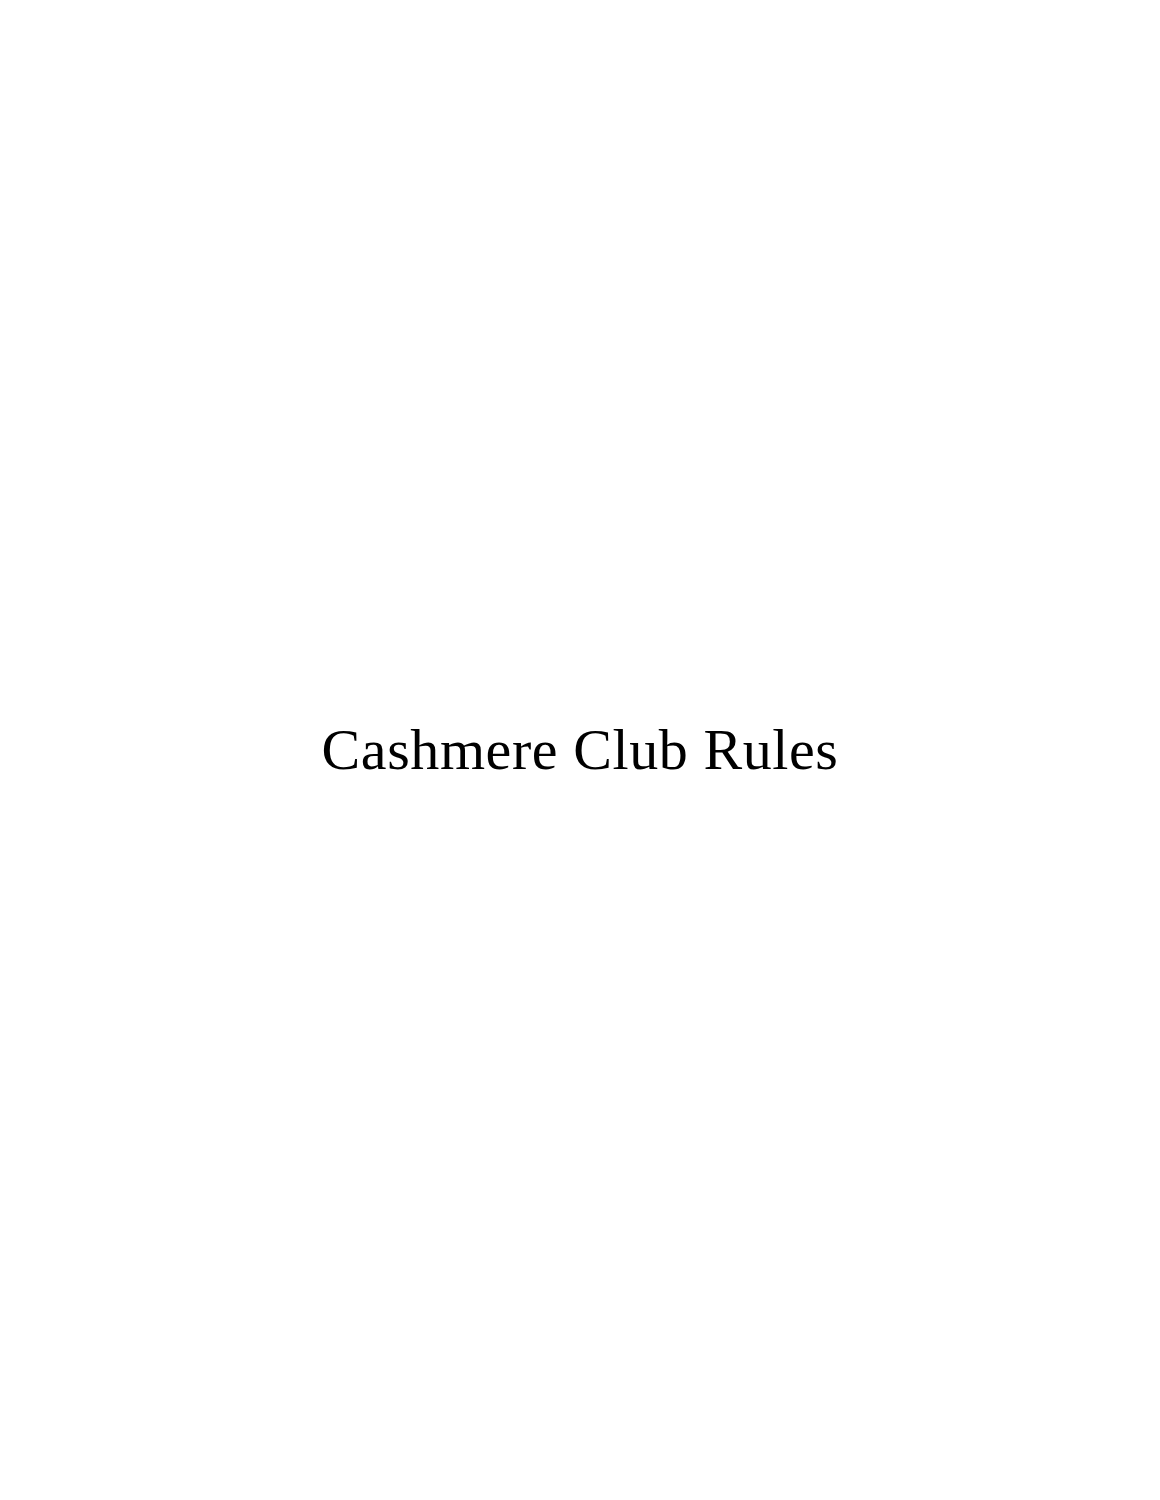Cashmere Club Rules